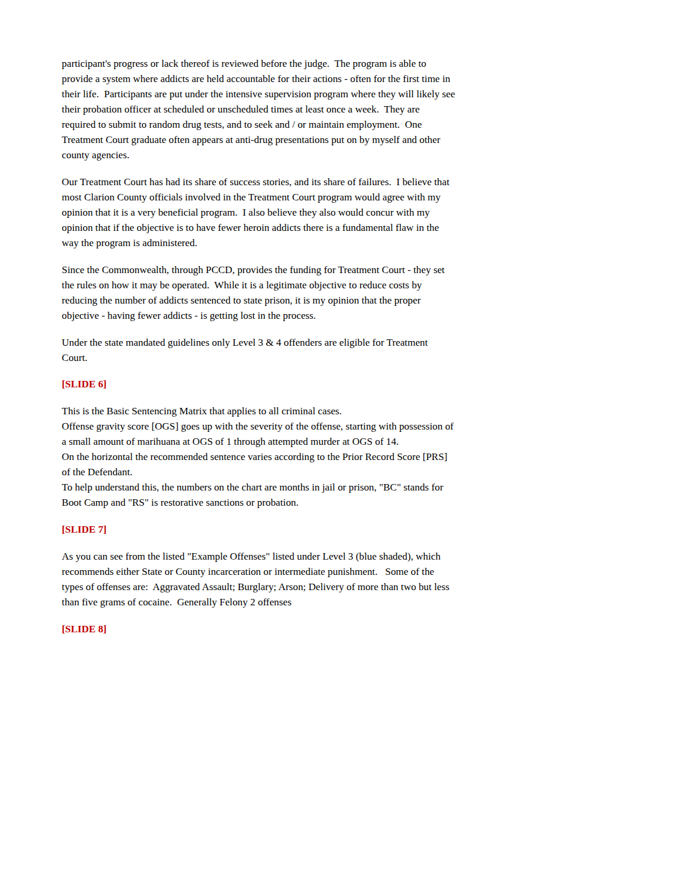participant's progress or lack thereof is reviewed before the judge. The program is able to provide a system where addicts are held accountable for their actions - often for the first time in their life. Participants are put under the intensive supervision program where they will likely see their probation officer at scheduled or unscheduled times at least once a week. They are required to submit to random drug tests, and to seek and / or maintain employment. One Treatment Court graduate often appears at anti-drug presentations put on by myself and other county agencies.
Our Treatment Court has had its share of success stories, and its share of failures. I believe that most Clarion County officials involved in the Treatment Court program would agree with my opinion that it is a very beneficial program. I also believe they also would concur with my opinion that if the objective is to have fewer heroin addicts there is a fundamental flaw in the way the program is administered.
Since the Commonwealth, through PCCD, provides the funding for Treatment Court - they set the rules on how it may be operated. While it is a legitimate objective to reduce costs by reducing the number of addicts sentenced to state prison, it is my opinion that the proper objective - having fewer addicts - is getting lost in the process.
Under the state mandated guidelines only Level 3 & 4 offenders are eligible for Treatment Court.
[SLIDE 6]
This is the Basic Sentencing Matrix that applies to all criminal cases.
Offense gravity score [OGS] goes up with the severity of the offense, starting with possession of a small amount of marihuana at OGS of 1 through attempted murder at OGS of 14.
On the horizontal the recommended sentence varies according to the Prior Record Score [PRS] of the Defendant.
To help understand this, the numbers on the chart are months in jail or prison, "BC" stands for Boot Camp and "RS" is restorative sanctions or probation.
[SLIDE 7]
As you can see from the listed "Example Offenses" listed under Level 3 (blue shaded), which recommends either State or County incarceration or intermediate punishment. Some of the types of offenses are: Aggravated Assault; Burglary; Arson; Delivery of more than two but less than five grams of cocaine. Generally Felony 2 offenses
[SLIDE 8]